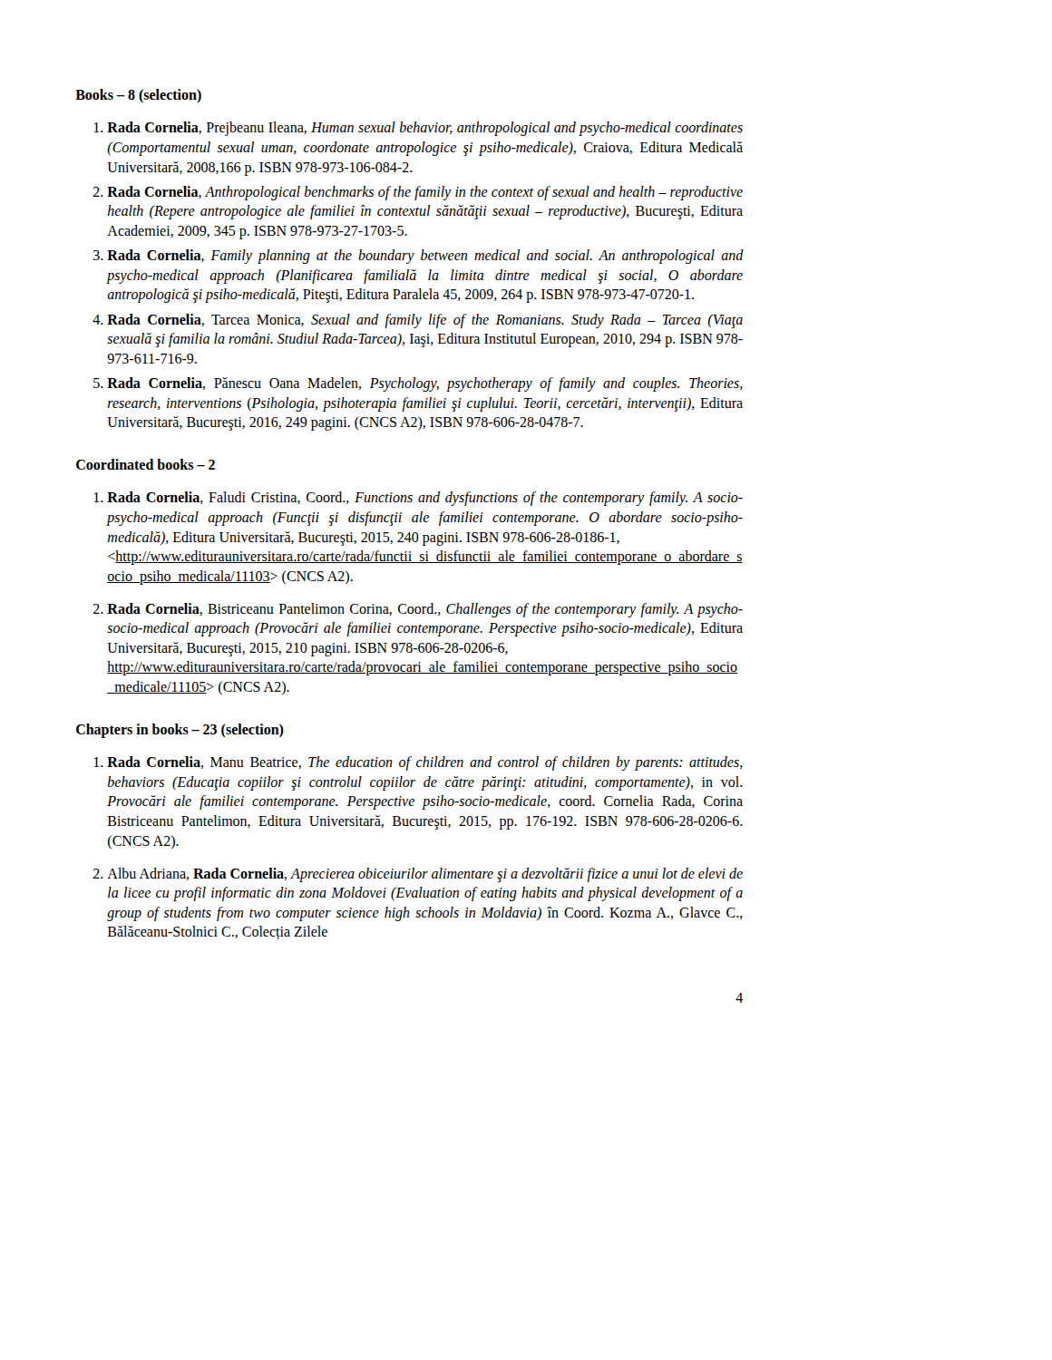Books – 8 (selection)
Rada Cornelia, Prejbeanu Ileana, Human sexual behavior, anthropological and psycho-medical coordinates (Comportamentul sexual uman, coordonate antropologice şi psiho-medicale), Craiova, Editura Medicală Universitară, 2008,166 p. ISBN 978-973-106-084-2.
Rada Cornelia, Anthropological benchmarks of the family in the context of sexual and health – reproductive health (Repere antropologice ale familiei în contextul sănătăţii sexual – reproductive), Bucureşti, Editura Academiei, 2009, 345 p. ISBN 978-973-27-1703-5.
Rada Cornelia, Family planning at the boundary between medical and social. An anthropological and psycho-medical approach (Planificarea familială la limita dintre medical şi social, O abordare antropologică şi psiho-medicală, Piteşti, Editura Paralela 45, 2009, 264 p. ISBN 978-973-47-0720-1.
Rada Cornelia, Tarcea Monica, Sexual and family life of the Romanians. Study Rada – Tarcea (Viaţa sexuală şi familia la români. Studiul Rada-Tarcea), Iaşi, Editura Institutul European, 2010, 294 p. ISBN 978-973-611-716-9.
Rada Cornelia, Pănescu Oana Madelen, Psychology, psychotherapy of family and couples. Theories, research, interventions (Psihologia, psihoterapia familiei şi cuplului. Teorii, cercetări, intervenţii), Editura Universitară, Bucureşti, 2016, 249 pagini. (CNCS A2), ISBN 978-606-28-0478-7.
Coordinated books – 2
Rada Cornelia, Faludi Cristina, Coord., Functions and dysfunctions of the contemporary family. A socio-psycho-medical approach (Funcţii şi disfuncţii ale familiei contemporane. O abordare socio-psiho-medicală), Editura Universitară, Bucureşti, 2015, 240 pagini. ISBN 978-606-28-0186-1,
<http://www.editurauniversitara.ro/carte/rada/functii_si_disfunctii_ale_familiei_contemporane_o_abordare_socio_psiho_medicala/11103> (CNCS A2).
Rada Cornelia, Bistriceanu Pantelimon Corina, Coord., Challenges of the contemporary family. A psycho-socio-medical approach (Provocări ale familiei contemporane. Perspective psiho-socio-medicale), Editura Universitară, Bucureşti, 2015, 210 pagini. ISBN 978-606-28-0206-6,
http://www.editurauniversitara.ro/carte/rada/provocari_ale_familiei_contemporane_perspective_psiho_socio_medicale/11105> (CNCS A2).
Chapters in books – 23 (selection)
Rada Cornelia, Manu Beatrice, The education of children and control of children by parents: attitudes, behaviors (Educaţia copiilor şi controlul copiilor de către părinţi: atitudini, comportamente), in vol. Provocări ale familiei contemporane. Perspective psiho-socio-medicale, coord. Cornelia Rada, Corina Bistriceanu Pantelimon, Editura Universitară, Bucureşti, 2015, pp. 176-192. ISBN 978-606-28-0206-6. (CNCS A2).
Albu Adriana, Rada Cornelia, Aprecierea obiceiurilor alimentare şi a dezvoltării fizice a unui lot de elevi de la licee cu profil informatic din zona Moldovei (Evaluation of eating habits and physical development of a group of students from two computer science high schools in Moldavia) în Coord. Kozma A., Glavce C., Bălăceanu-Stolnici C., Colecția Zilele
4